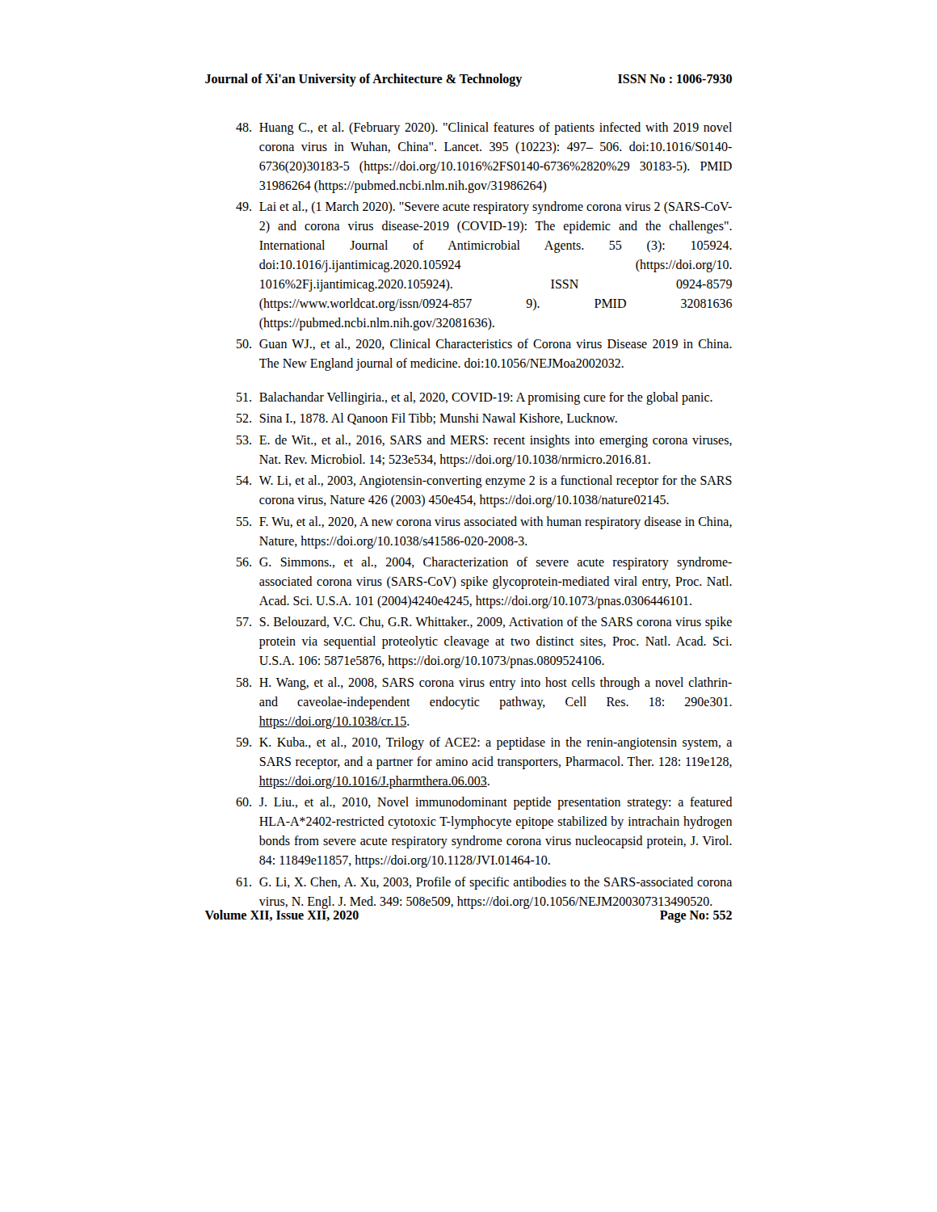Journal of Xi'an University of Architecture & Technology
ISSN No : 1006-7930
48. Huang C., et al. (February 2020). "Clinical features of patients infected with 2019 novel corona virus in Wuhan, China". Lancet. 395 (10223): 497– 506. doi:10.1016/S0140-6736(20)30183-5 (https://doi.org/10.1016%2FS0140-6736%2820%29 30183-5). PMID 31986264 (https://pubmed.ncbi.nlm.nih.gov/31986264)
49. Lai et al., (1 March 2020). "Severe acute respiratory syndrome corona virus 2 (SARS-CoV-2) and corona virus disease-2019 (COVID-19): The epidemic and the challenges". International Journal of Antimicrobial Agents. 55 (3): 105924. doi:10.1016/j.ijantimicag.2020.105924 (https://doi.org/10. 1016%2Fj.ijantimicag.2020.105924). ISSN 0924-8579 (https://www.worldcat.org/issn/0924-857 9). PMID 32081636 (https://pubmed.ncbi.nlm.nih.gov/32081636).
50. Guan WJ., et al., 2020, Clinical Characteristics of Corona virus Disease 2019 in China. The New England journal of medicine. doi:10.1056/NEJMoa2002032.
51. Balachandar Vellingiria., et al, 2020, COVID-19: A promising cure for the global panic.
52. Sina I., 1878. Al Qanoon Fil Tibb; Munshi Nawal Kishore, Lucknow.
53. E. de Wit., et al., 2016, SARS and MERS: recent insights into emerging corona viruses, Nat. Rev. Microbiol. 14; 523e534, https://doi.org/10.1038/nrmicro.2016.81.
54. W. Li, et al., 2003, Angiotensin-converting enzyme 2 is a functional receptor for the SARS corona virus, Nature 426 (2003) 450e454, https://doi.org/10.1038/nature02145.
55. F. Wu, et al., 2020, A new corona virus associated with human respiratory disease in China, Nature, https://doi.org/10.1038/s41586-020-2008-3.
56. G. Simmons., et al., 2004, Characterization of severe acute respiratory syndrome-associated corona virus (SARS-CoV) spike glycoprotein-mediated viral entry, Proc. Natl. Acad. Sci. U.S.A. 101 (2004)4240e4245, https://doi.org/10.1073/pnas.0306446101.
57. S. Belouzard, V.C. Chu, G.R. Whittaker., 2009, Activation of the SARS corona virus spike protein via sequential proteolytic cleavage at two distinct sites, Proc. Natl. Acad. Sci. U.S.A. 106: 5871e5876, https://doi.org/10.1073/pnas.0809524106.
58. H. Wang, et al., 2008, SARS corona virus entry into host cells through a novel clathrin- and caveolae-independent endocytic pathway, Cell Res. 18: 290e301. https://doi.org/10.1038/cr.15.
59. K. Kuba., et al., 2010, Trilogy of ACE2: a peptidase in the renin-angiotensin system, a SARS receptor, and a partner for amino acid transporters, Pharmacol. Ther. 128: 119e128, https://doi.org/10.1016/J.pharmthera.06.003.
60. J. Liu., et al., 2010, Novel immunodominant peptide presentation strategy: a featured HLA-A*2402-restricted cytotoxic T-lymphocyte epitope stabilized by intrachain hydrogen bonds from severe acute respiratory syndrome corona virus nucleocapsid protein, J. Virol. 84: 11849e11857, https://doi.org/10.1128/JVI.01464-10.
61. G. Li, X. Chen, A. Xu, 2003, Profile of specific antibodies to the SARS-associated corona virus, N. Engl. J. Med. 349: 508e509, https://doi.org/10.1056/NEJM200307313490520.
Volume XII, Issue XII, 2020
Page No: 552